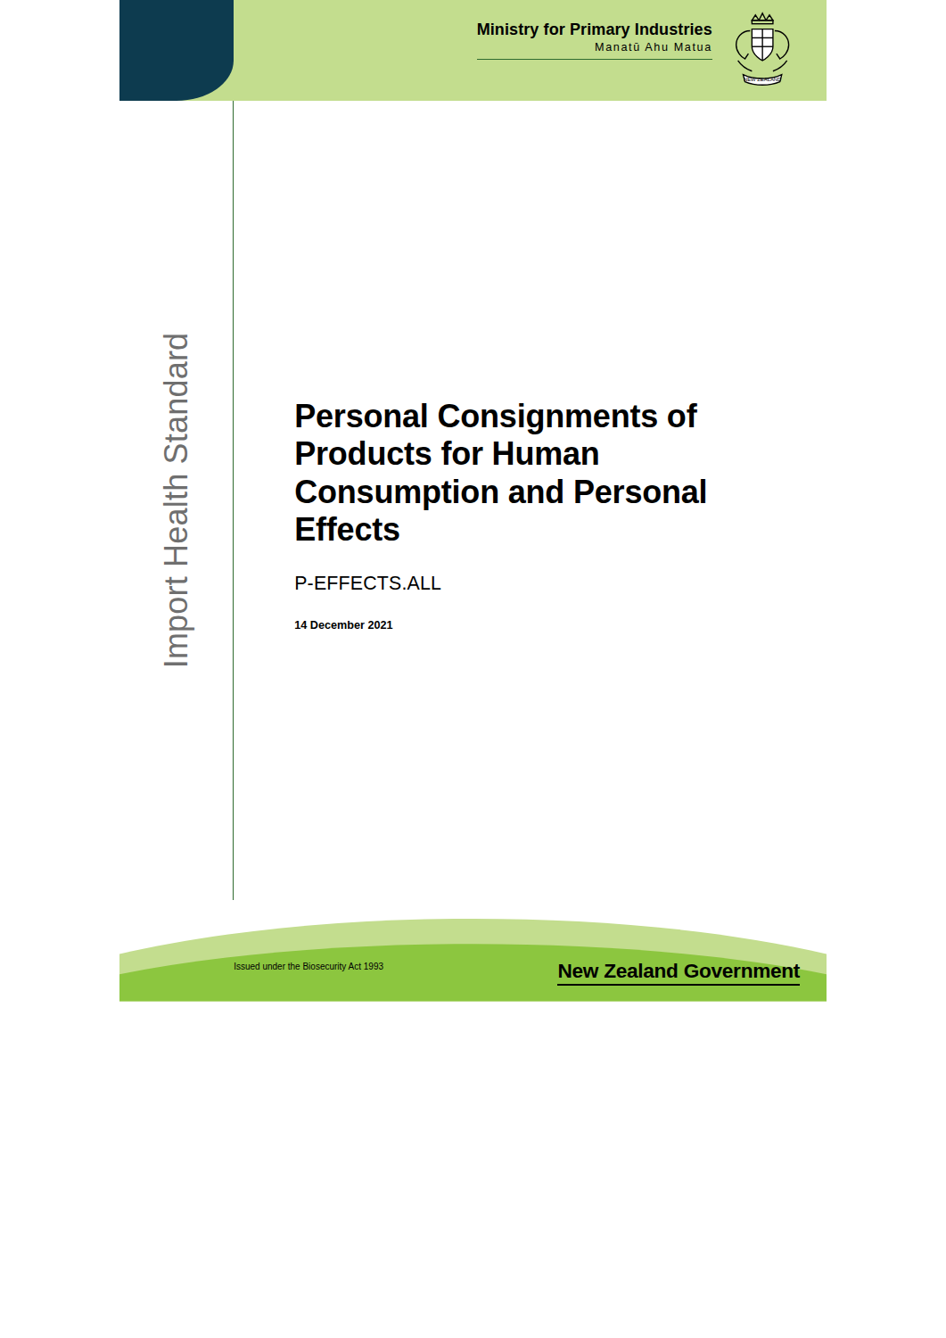Ministry for Primary Industries
Manatū Ahu Matua
NEW ZEALAND
Import Health Standard
Personal Consignments of Products for Human Consumption and Personal Effects
P-EFFECTS.ALL
14 December 2021
Issued under the Biosecurity Act 1993
New Zealand Government